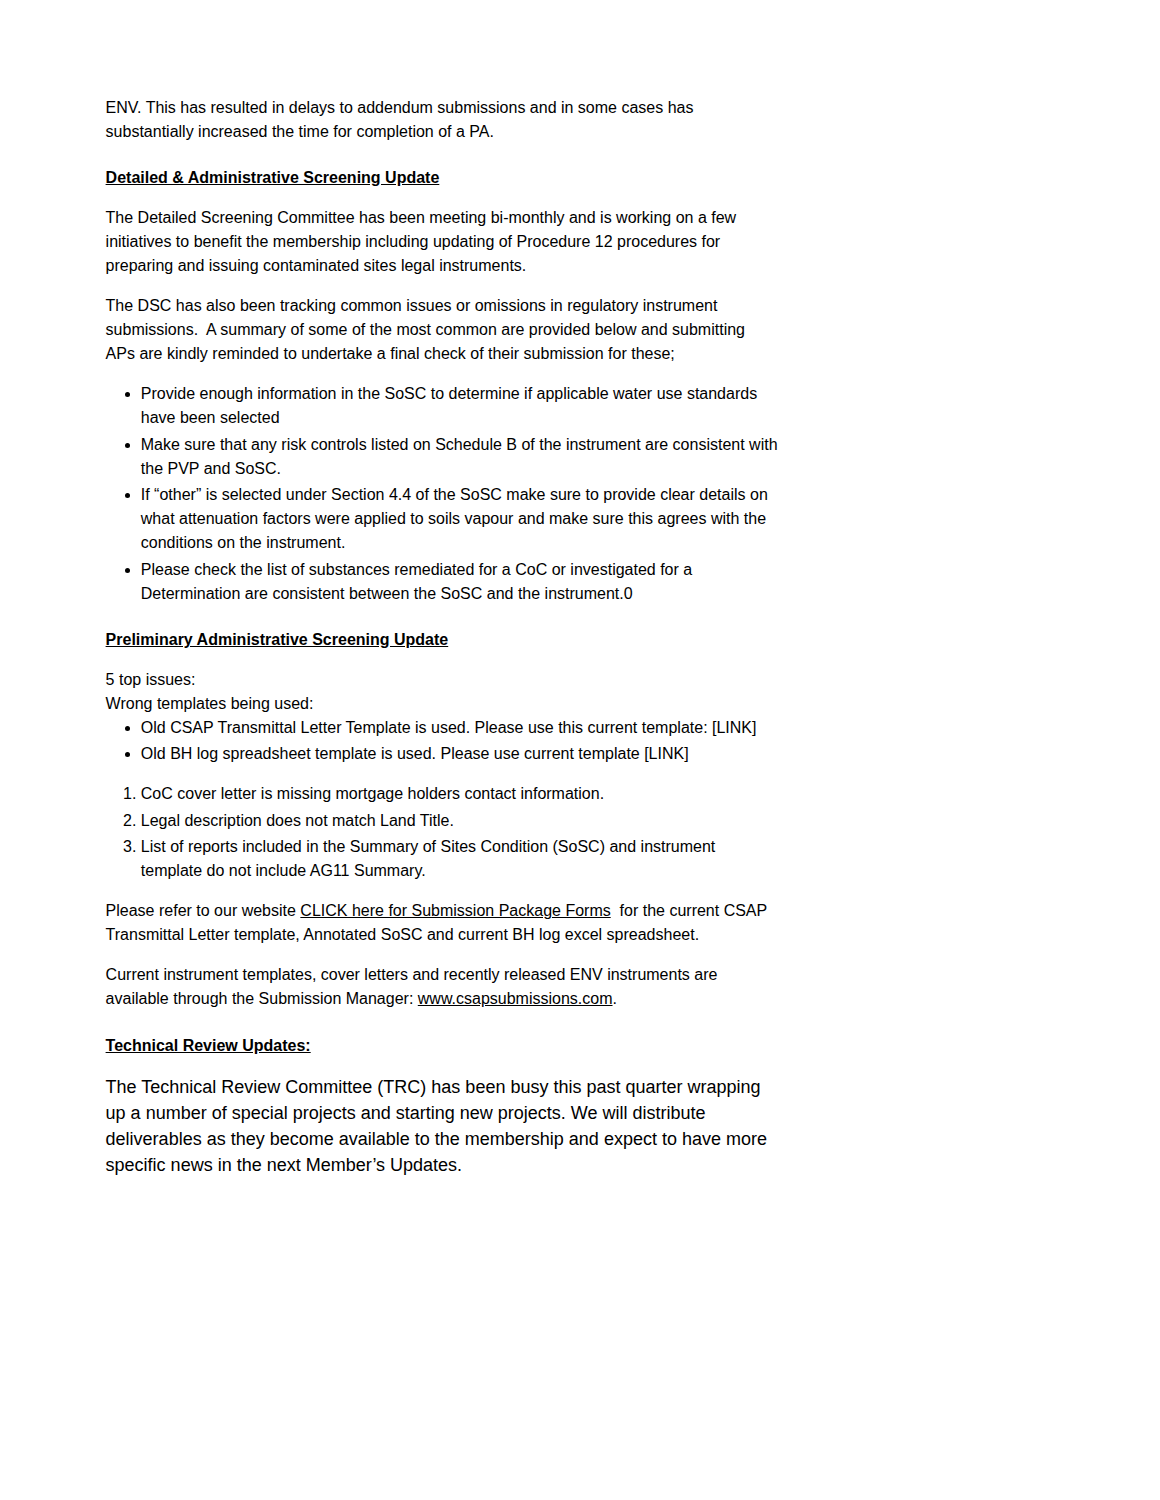ENV. This has resulted in delays to addendum submissions and in some cases has substantially increased the time for completion of a PA.
Detailed & Administrative Screening Update
The Detailed Screening Committee has been meeting bi-monthly and is working on a few initiatives to benefit the membership including updating of Procedure 12 procedures for preparing and issuing contaminated sites legal instruments.
The DSC has also been tracking common issues or omissions in regulatory instrument submissions. A summary of some of the most common are provided below and submitting APs are kindly reminded to undertake a final check of their submission for these;
Provide enough information in the SoSC to determine if applicable water use standards have been selected
Make sure that any risk controls listed on Schedule B of the instrument are consistent with the PVP and SoSC.
If “other” is selected under Section 4.4 of the SoSC make sure to provide clear details on what attenuation factors were applied to soils vapour and make sure this agrees with the conditions on the instrument.
Please check the list of substances remediated for a CoC or investigated for a Determination are consistent between the SoSC and the instrument.0
Preliminary Administrative Screening Update
5 top issues:
Wrong templates being used:
Old CSAP Transmittal Letter Template is used. Please use this current template: [LINK]
Old BH log spreadsheet template is used. Please use current template [LINK]
CoC cover letter is missing mortgage holders contact information.
Legal description does not match Land Title.
List of reports included in the Summary of Sites Condition (SoSC) and instrument template do not include AG11 Summary.
Please refer to our website CLICK here for Submission Package Forms for the current CSAP Transmittal Letter template, Annotated SoSC and current BH log excel spreadsheet.
Current instrument templates, cover letters and recently released ENV instruments are available through the Submission Manager: www.csapsubmissions.com.
Technical Review Updates:
The Technical Review Committee (TRC) has been busy this past quarter wrapping up a number of special projects and starting new projects. We will distribute deliverables as they become available to the membership and expect to have more specific news in the next Member’s Updates.